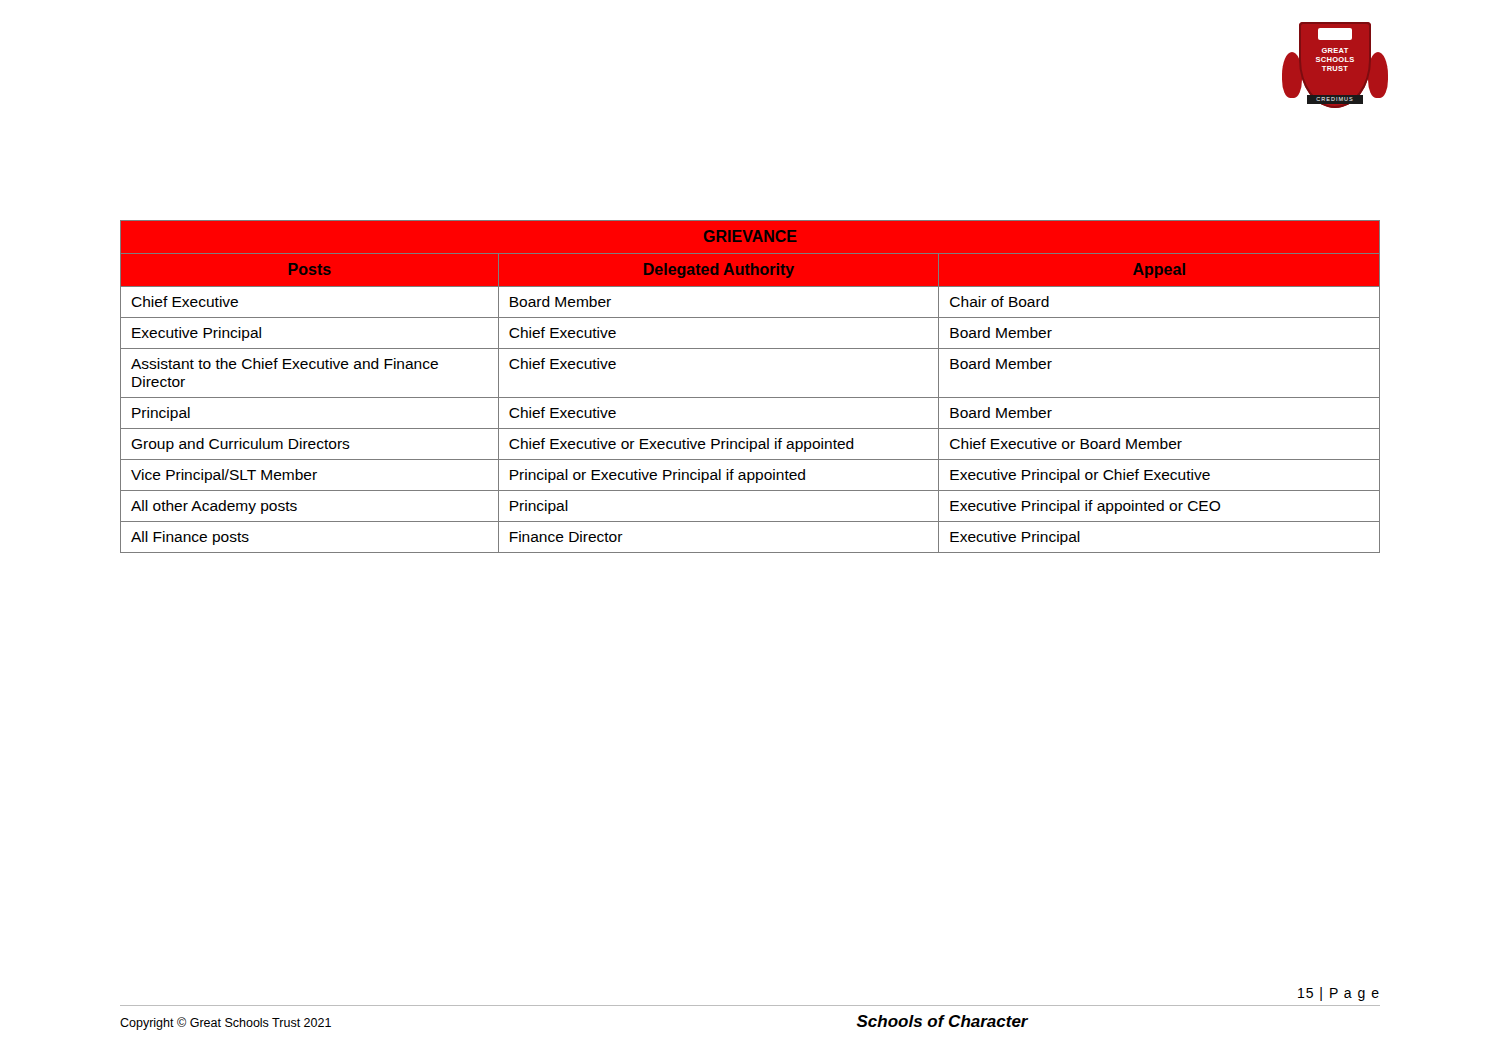GREAT
SCHOOLS
TRUST
CREDIMUS
| GRIEVANCE |
| --- |
| Posts | Delegated Authority | Appeal |
| Chief Executive | Board Member | Chair of Board |
| Executive Principal | Chief Executive | Board Member |
| Assistant to the Chief Executive and Finance Director | Chief Executive | Board Member |
| Principal | Chief Executive | Board Member |
| Group and Curriculum Directors | Chief Executive or Executive Principal if appointed | Chief Executive or Board Member |
| Vice Principal/SLT Member | Principal or Executive Principal if appointed | Executive Principal or Chief Executive |
| All other Academy posts | Principal | Executive Principal if appointed or CEO |
| All Finance posts | Finance Director | Executive Principal |
15 | P a g e
Copyright © Great Schools Trust 2021
Schools of Character